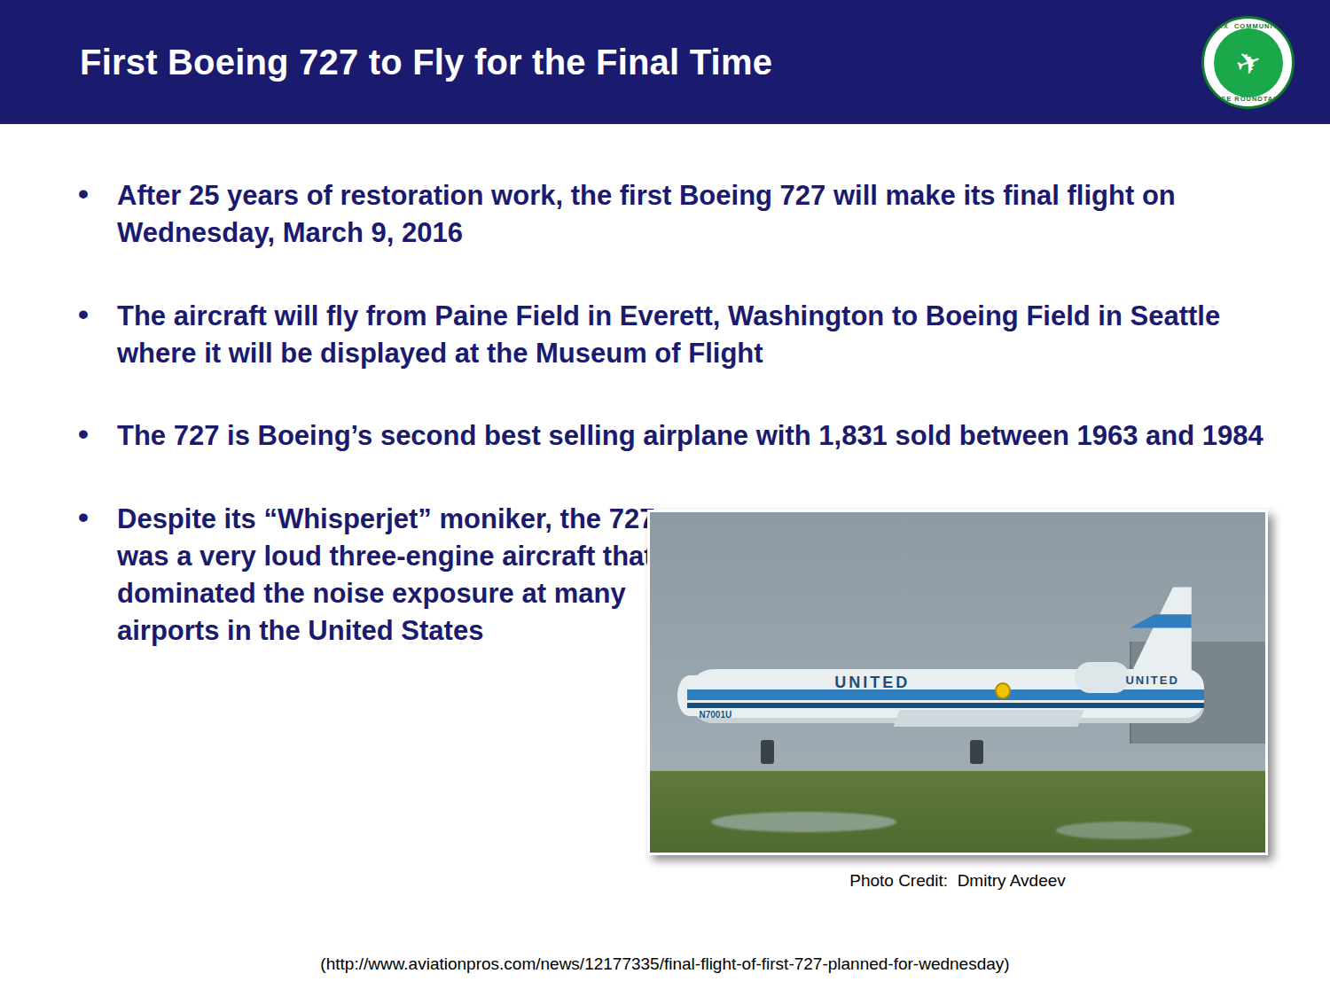First Boeing 727 to Fly for the Final Time
LAX COMMUNITY NOISE ROUNDTABLE
✈
After 25 years of restoration work, the first Boeing 727 will make its final flight on Wednesday, March 9, 2016
The aircraft will fly from Paine Field in Everett, Washington to Boeing Field in Seattle where it will be displayed at the Museum of Flight
The 727 is Boeing’s second best selling airplane with 1,831 sold between 1963 and 1984
Despite its “Whisperjet” moniker, the 727 was a very loud three-engine aircraft that dominated the noise exposure at many airports in the United States
UNITED
UNITED
N7001U
Photo Credit: Dmitry Avdeev
(http://www.aviationpros.com/news/12177335/final-flight-of-first-727-planned-for-wednesday)